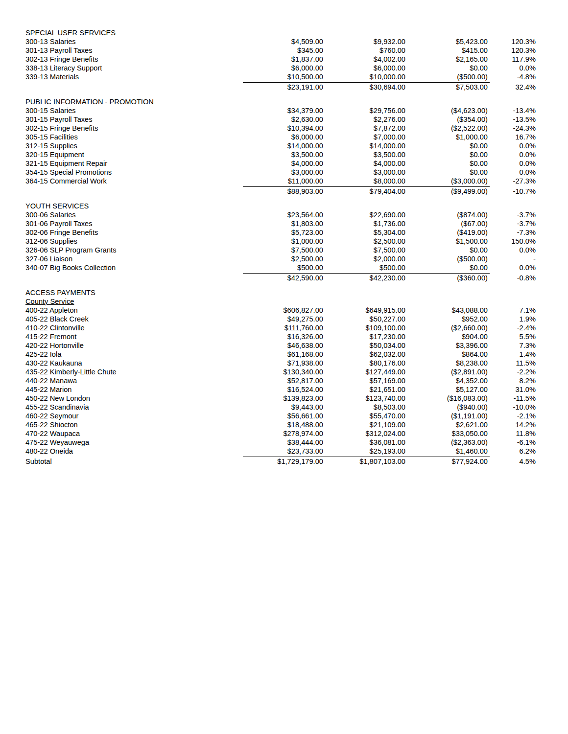| SPECIAL USER SERVICES | | | | |
| 300-13 Salaries | $4,509.00 | $9,932.00 | $5,423.00 | 120.3% |
| 301-13 Payroll Taxes | $345.00 | $760.00 | $415.00 | 120.3% |
| 302-13 Fringe Benefits | $1,837.00 | $4,002.00 | $2,165.00 | 117.9% |
| 338-13 Literacy Support | $6,000.00 | $6,000.00 | $0.00 | 0.0% |
| 339-13 Materials | $10,500.00 | $10,000.00 | ($500.00) | -4.8% |
| | $23,191.00 | $30,694.00 | $7,503.00 | 32.4% |
| PUBLIC INFORMATION - PROMOTION | | | | |
| 300-15 Salaries | $34,379.00 | $29,756.00 | ($4,623.00) | -13.4% |
| 301-15 Payroll Taxes | $2,630.00 | $2,276.00 | ($354.00) | -13.5% |
| 302-15 Fringe Benefits | $10,394.00 | $7,872.00 | ($2,522.00) | -24.3% |
| 305-15 Facilities | $6,000.00 | $7,000.00 | $1,000.00 | 16.7% |
| 312-15 Supplies | $14,000.00 | $14,000.00 | $0.00 | 0.0% |
| 320-15 Equipment | $3,500.00 | $3,500.00 | $0.00 | 0.0% |
| 321-15 Equipment Repair | $4,000.00 | $4,000.00 | $0.00 | 0.0% |
| 354-15 Special Promotions | $3,000.00 | $3,000.00 | $0.00 | 0.0% |
| 364-15 Commercial Work | $11,000.00 | $8,000.00 | ($3,000.00) | -27.3% |
| | $88,903.00 | $79,404.00 | ($9,499.00) | -10.7% |
| YOUTH SERVICES | | | | |
| 300-06 Salaries | $23,564.00 | $22,690.00 | ($874.00) | -3.7% |
| 301-06 Payroll Taxes | $1,803.00 | $1,736.00 | ($67.00) | -3.7% |
| 302-06 Fringe Benefits | $5,723.00 | $5,304.00 | ($419.00) | -7.3% |
| 312-06 Supplies | $1,000.00 | $2,500.00 | $1,500.00 | 150.0% |
| 326-06 SLP Program Grants | $7,500.00 | $7,500.00 | $0.00 | 0.0% |
| 327-06 Liaison | $2,500.00 | $2,000.00 | ($500.00) | - |
| 340-07 Big Books Collection | $500.00 | $500.00 | $0.00 | 0.0% |
| | $42,590.00 | $42,230.00 | ($360.00) | -0.8% |
| ACCESS PAYMENTS | | | | |
| County Service | | | | |
| 400-22 Appleton | $606,827.00 | $649,915.00 | $43,088.00 | 7.1% |
| 405-22 Black Creek | $49,275.00 | $50,227.00 | $952.00 | 1.9% |
| 410-22 Clintonville | $111,760.00 | $109,100.00 | ($2,660.00) | -2.4% |
| 415-22 Fremont | $16,326.00 | $17,230.00 | $904.00 | 5.5% |
| 420-22 Hortonville | $46,638.00 | $50,034.00 | $3,396.00 | 7.3% |
| 425-22 Iola | $61,168.00 | $62,032.00 | $864.00 | 1.4% |
| 430-22 Kaukauna | $71,938.00 | $80,176.00 | $8,238.00 | 11.5% |
| 435-22 Kimberly-Little Chute | $130,340.00 | $127,449.00 | ($2,891.00) | -2.2% |
| 440-22 Manawa | $52,817.00 | $57,169.00 | $4,352.00 | 8.2% |
| 445-22 Marion | $16,524.00 | $21,651.00 | $5,127.00 | 31.0% |
| 450-22 New London | $139,823.00 | $123,740.00 | ($16,083.00) | -11.5% |
| 455-22 Scandinavia | $9,443.00 | $8,503.00 | ($940.00) | -10.0% |
| 460-22 Seymour | $56,661.00 | $55,470.00 | ($1,191.00) | -2.1% |
| 465-22 Shiocton | $18,488.00 | $21,109.00 | $2,621.00 | 14.2% |
| 470-22 Waupaca | $278,974.00 | $312,024.00 | $33,050.00 | 11.8% |
| 475-22 Weyauwega | $38,444.00 | $36,081.00 | ($2,363.00) | -6.1% |
| 480-22 Oneida | $23,733.00 | $25,193.00 | $1,460.00 | 6.2% |
| Subtotal | $1,729,179.00 | $1,807,103.00 | $77,924.00 | 4.5% |